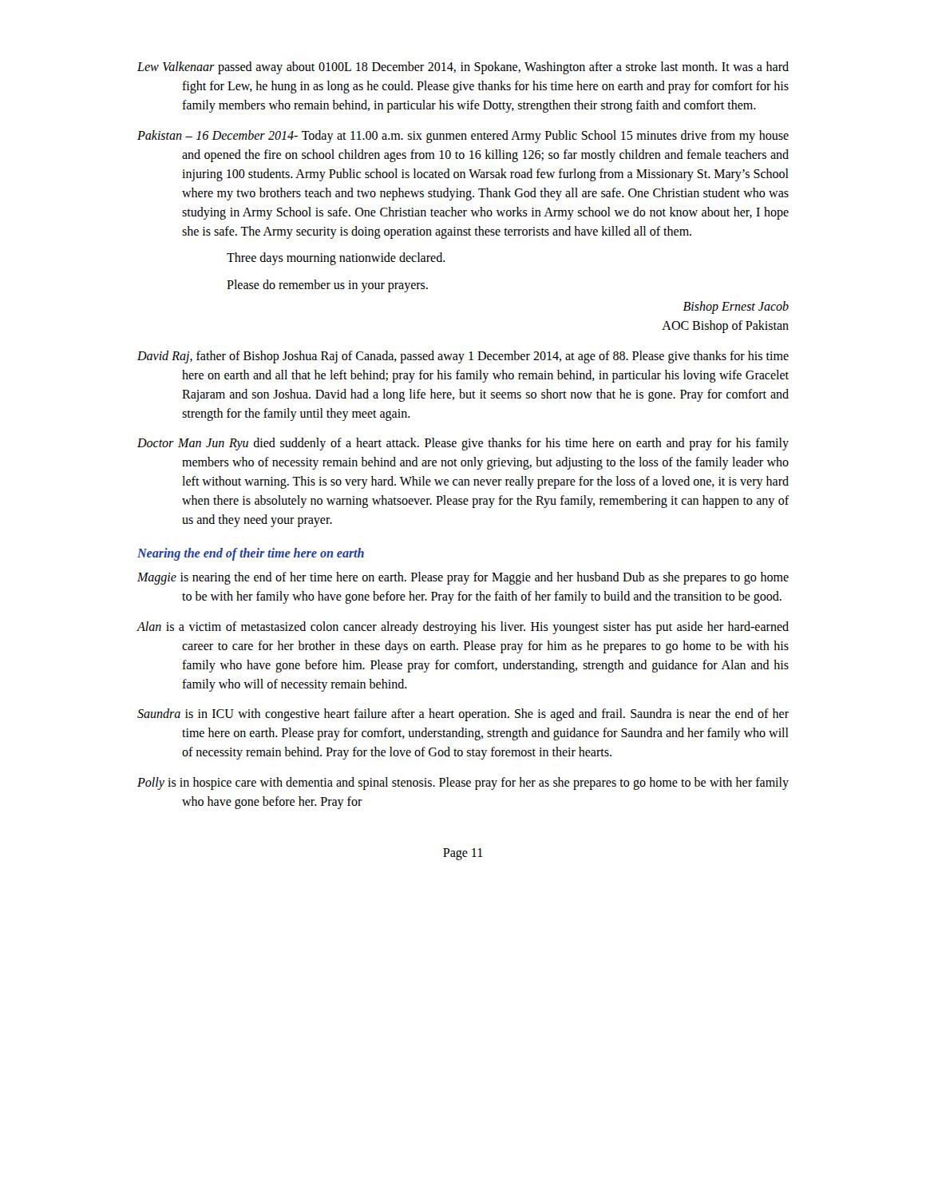Lew Valkenaar passed away about 0100L 18 December 2014, in Spokane, Washington after a stroke last month. It was a hard fight for Lew, he hung in as long as he could. Please give thanks for his time here on earth and pray for comfort for his family members who remain behind, in particular his wife Dotty, strengthen their strong faith and comfort them.
Pakistan – 16 December 2014- Today at 11.00 a.m. six gunmen entered Army Public School 15 minutes drive from my house and opened the fire on school children ages from 10 to 16 killing 126; so far mostly children and female teachers and injuring 100 students. Army Public school is located on Warsak road few furlong from a Missionary St. Mary’s School where my two brothers teach and two nephews studying. Thank God they all are safe. One Christian student who was studying in Army School is safe. One Christian teacher who works in Army school we do not know about her, I hope she is safe. The Army security is doing operation against these terrorists and have killed all of them.
Three days mourning nationwide declared.
Please do remember us in your prayers.
Bishop Ernest Jacob AOC Bishop of Pakistan
David Raj, father of Bishop Joshua Raj of Canada, passed away 1 December 2014, at age of 88. Please give thanks for his time here on earth and all that he left behind; pray for his family who remain behind, in particular his loving wife Gracelet Rajaram and son Joshua. David had a long life here, but it seems so short now that he is gone. Pray for comfort and strength for the family until they meet again.
Doctor Man Jun Ryu died suddenly of a heart attack. Please give thanks for his time here on earth and pray for his family members who of necessity remain behind and are not only grieving, but adjusting to the loss of the family leader who left without warning. This is so very hard. While we can never really prepare for the loss of a loved one, it is very hard when there is absolutely no warning whatsoever. Please pray for the Ryu family, remembering it can happen to any of us and they need your prayer.
Nearing the end of their time here on earth
Maggie is nearing the end of her time here on earth. Please pray for Maggie and her husband Dub as she prepares to go home to be with her family who have gone before her. Pray for the faith of her family to build and the transition to be good.
Alan is a victim of metastasized colon cancer already destroying his liver. His youngest sister has put aside her hard-earned career to care for her brother in these days on earth. Please pray for him as he prepares to go home to be with his family who have gone before him. Please pray for comfort, understanding, strength and guidance for Alan and his family who will of necessity remain behind.
Saundra is in ICU with congestive heart failure after a heart operation. She is aged and frail. Saundra is near the end of her time here on earth. Please pray for comfort, understanding, strength and guidance for Saundra and her family who will of necessity remain behind. Pray for the love of God to stay foremost in their hearts.
Polly is in hospice care with dementia and spinal stenosis. Please pray for her as she prepares to go home to be with her family who have gone before her. Pray for
Page 11